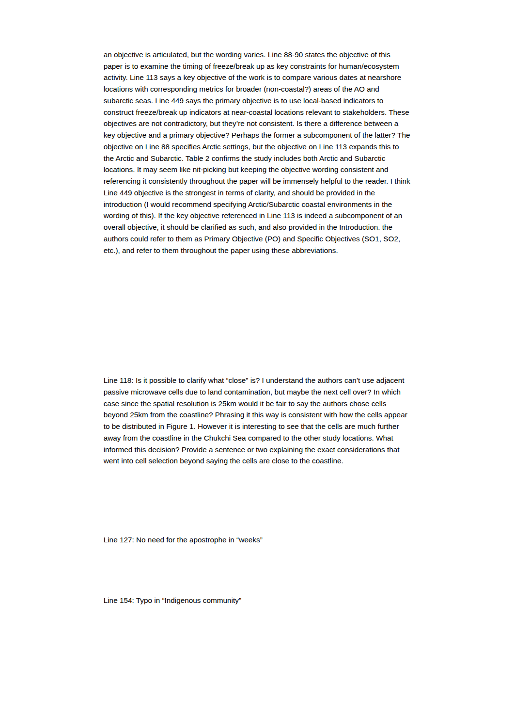an objective is articulated, but the wording varies. Line 88-90 states the objective of this paper is to examine the timing of freeze/break up as key constraints for human/ecosystem activity. Line 113 says a key objective of the work is to compare various dates at nearshore locations with corresponding metrics for broader (non-coastal?) areas of the AO and subarctic seas. Line 449 says the primary objective is to use local-based indicators to construct freeze/break up indicators at near-coastal locations relevant to stakeholders. These objectives are not contradictory, but they’re not consistent. Is there a difference between a key objective and a primary objective? Perhaps the former a subcomponent of the latter? The objective on Line 88 specifies Arctic settings, but the objective on Line 113 expands this to the Arctic and Subarctic. Table 2 confirms the study includes both Arctic and Subarctic locations. It may seem like nit-picking but keeping the objective wording consistent and referencing it consistently throughout the paper will be immensely helpful to the reader. I think Line 449 objective is the strongest in terms of clarity, and should be provided in the introduction (I would recommend specifying Arctic/Subarctic coastal environments in the wording of this). If the key objective referenced in Line 113 is indeed a subcomponent of an overall objective, it should be clarified as such, and also provided in the Introduction. the authors could refer to them as Primary Objective (PO) and Specific Objectives (SO1, SO2, etc.), and refer to them throughout the paper using these abbreviations.
Line 118: Is it possible to clarify what “close” is? I understand the authors can’t use adjacent passive microwave cells due to land contamination, but maybe the next cell over? In which case since the spatial resolution is 25km would it be fair to say the authors chose cells beyond 25km from the coastline? Phrasing it this way is consistent with how the cells appear to be distributed in Figure 1. However it is interesting to see that the cells are much further away from the coastline in the Chukchi Sea compared to the other study locations. What informed this decision? Provide a sentence or two explaining the exact considerations that went into cell selection beyond saying the cells are close to the coastline.
Line 127: No need for the apostrophe in “weeks”
Line 154: Typo in “Indigenous community”